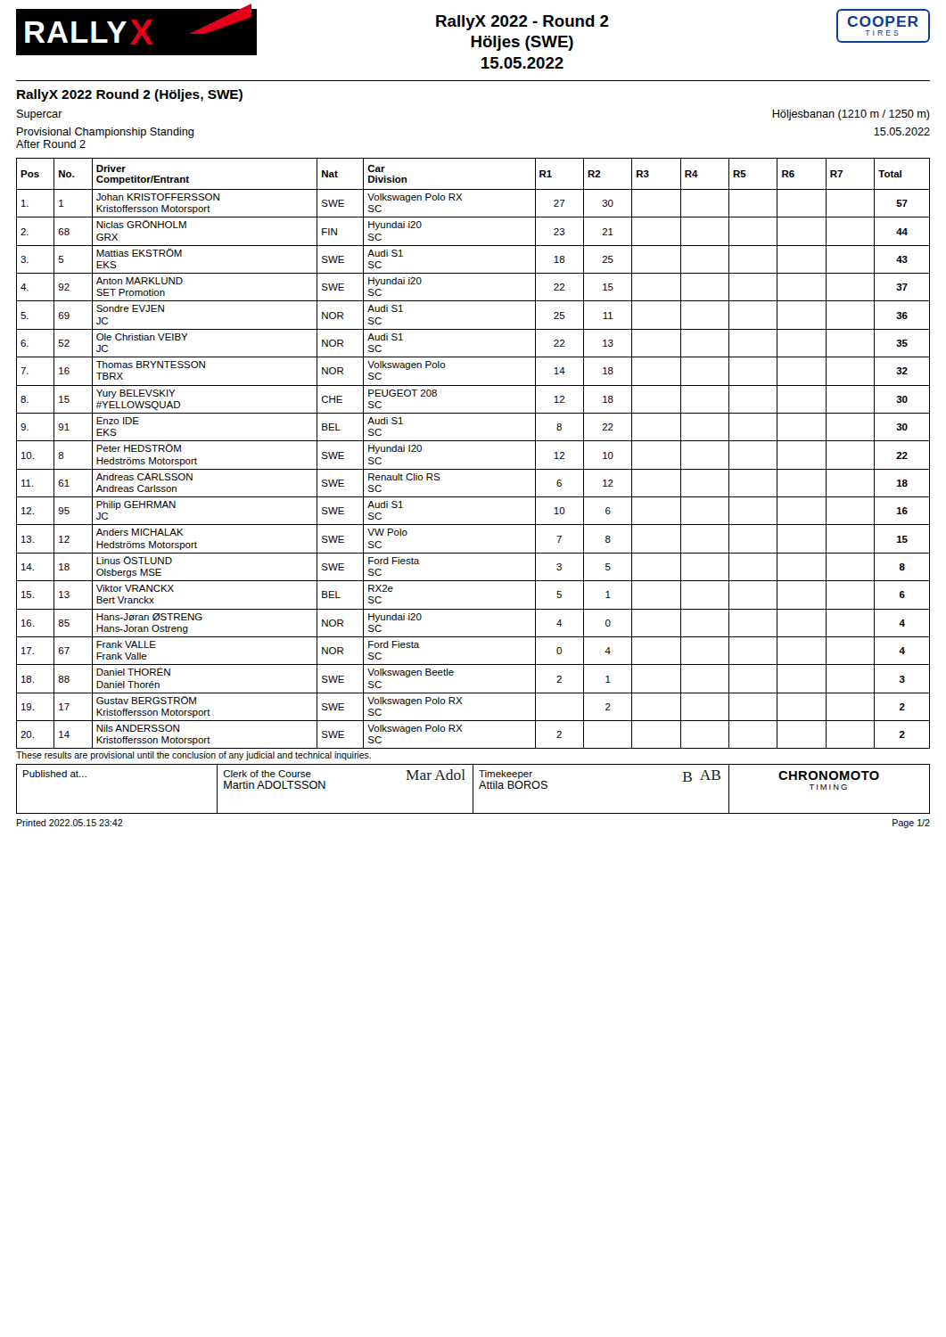RALLY X
RallyX 2022 - Round 2
Höljes (SWE)
15.05.2022
COOPERTIRES
RallyX 2022 Round 2 (Höljes, SWE)
Supercar
Höljesbanan (1210 m / 1250 m)
Provisional Championship Standing
After Round 2
15.05.2022
| Pos | No. | Driver Competitor/Entrant | Nat | Car Division | R1 | R2 | R3 | R4 | R5 | R6 | R7 | Total |
| --- | --- | --- | --- | --- | --- | --- | --- | --- | --- | --- | --- | --- |
| 1. | 1 | Johan KRISTOFFERSSON Kristoffersson Motorsport | SWE | Volkswagen Polo RX SC | 27 | 30 | | | | | | 57 |
| 2. | 68 | Niclas GRÖNHOLM GRX | FIN | Hyundai i20 SC | 23 | 21 | | | | | | 44 |
| 3. | 5 | Mattias EKSTRÖM EKS | SWE | Audi S1 SC | 18 | 25 | | | | | | 43 |
| 4. | 92 | Anton MARKLUND SET Promotion | SWE | Hyundai i20 SC | 22 | 15 | | | | | | 37 |
| 5. | 69 | Sondre EVJEN JC | NOR | Audi S1 SC | 25 | 11 | | | | | | 36 |
| 6. | 52 | Ole Christian VEIBY JC | NOR | Audi S1 SC | 22 | 13 | | | | | | 35 |
| 7. | 16 | Thomas BRYNTESSON TBRX | NOR | Volkswagen Polo SC | 14 | 18 | | | | | | 32 |
| 8. | 15 | Yury BELEVSKIY #YELLOWSQUAD | CHE | PEUGEOT 208 SC | 12 | 18 | | | | | | 30 |
| 9. | 91 | Enzo IDE EKS | BEL | Audi S1 SC | 8 | 22 | | | | | | 30 |
| 10. | 8 | Peter HEDSTRÖM Hedströms Motorsport | SWE | Hyundai I20 SC | 12 | 10 | | | | | | 22 |
| 11. | 61 | Andreas CARLSSON Andreas Carlsson | SWE | Renault Clio RS SC | 6 | 12 | | | | | | 18 |
| 12. | 95 | Philip GEHRMAN JC | SWE | Audi S1 SC | 10 | 6 | | | | | | 16 |
| 13. | 12 | Anders MICHALAK Hedströms Motorsport | SWE | VW Polo SC | 7 | 8 | | | | | | 15 |
| 14. | 18 | Linus ÖSTLUND Olsbergs MSE | SWE | Ford Fiesta SC | 3 | 5 | | | | | | 8 |
| 15. | 13 | Viktor VRANCKX Bert Vranckx | BEL | RX2e SC | 5 | 1 | | | | | | 6 |
| 16. | 85 | Hans-Jøran ØSTRENG Hans-Joran Ostreng | NOR | Hyundai i20 SC | 4 | 0 | | | | | | 4 |
| 17. | 67 | Frank VALLE Frank Valle | NOR | Ford Fiesta SC | 0 | 4 | | | | | | 4 |
| 18. | 88 | Daniel THORÉN Daniel Thorén | SWE | Volkswagen Beetle SC | 2 | 1 | | | | | | 3 |
| 19. | 17 | Gustav BERGSTRÖM Kristoffersson Motorsport | SWE | Volkswagen Polo RX SC | | 2 | | | | | | 2 |
| 20. | 14 | Nils ANDERSSON Kristoffersson Motorsport | SWE | Volkswagen Polo RX SC | 2 | | | | | | | 2 |
These results are provisional until the conclusion of any judicial and technical inquiries.
| Published at... | Clerk of the Course Martin ADOLTSSON Mar Adol | Timekeeper Attila BOROS B AB | CHRONOMOTO TIMING |
Printed 2022.05.15 23:42
Page 1/2